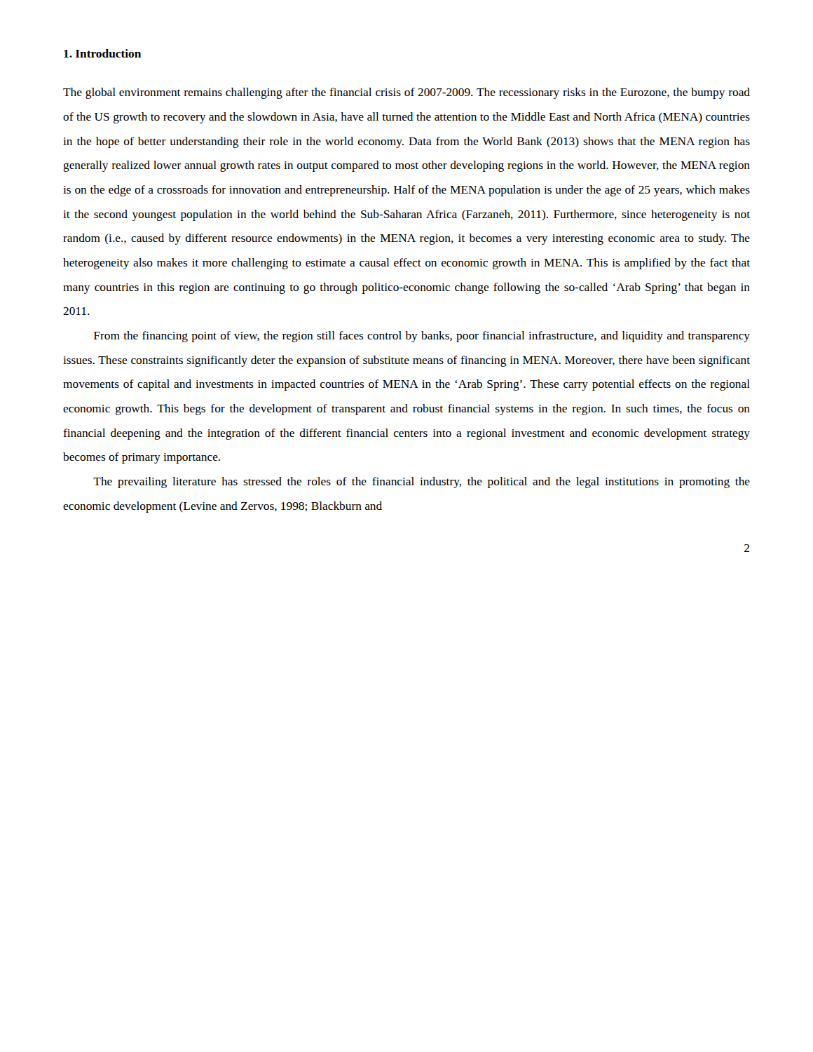1. Introduction
The global environment remains challenging after the financial crisis of 2007-2009. The recessionary risks in the Eurozone, the bumpy road of the US growth to recovery and the slowdown in Asia, have all turned the attention to the Middle East and North Africa (MENA) countries in the hope of better understanding their role in the world economy. Data from the World Bank (2013) shows that the MENA region has generally realized lower annual growth rates in output compared to most other developing regions in the world. However, the MENA region is on the edge of a crossroads for innovation and entrepreneurship. Half of the MENA population is under the age of 25 years, which makes it the second youngest population in the world behind the Sub-Saharan Africa (Farzaneh, 2011). Furthermore, since heterogeneity is not random (i.e., caused by different resource endowments) in the MENA region, it becomes a very interesting economic area to study. The heterogeneity also makes it more challenging to estimate a causal effect on economic growth in MENA. This is amplified by the fact that many countries in this region are continuing to go through politico-economic change following the so-called ‘Arab Spring’ that began in 2011.
From the financing point of view, the region still faces control by banks, poor financial infrastructure, and liquidity and transparency issues. These constraints significantly deter the expansion of substitute means of financing in MENA. Moreover, there have been significant movements of capital and investments in impacted countries of MENA in the ‘Arab Spring’. These carry potential effects on the regional economic growth. This begs for the development of transparent and robust financial systems in the region. In such times, the focus on financial deepening and the integration of the different financial centers into a regional investment and economic development strategy becomes of primary importance.
The prevailing literature has stressed the roles of the financial industry, the political and the legal institutions in promoting the economic development (Levine and Zervos, 1998; Blackburn and
2